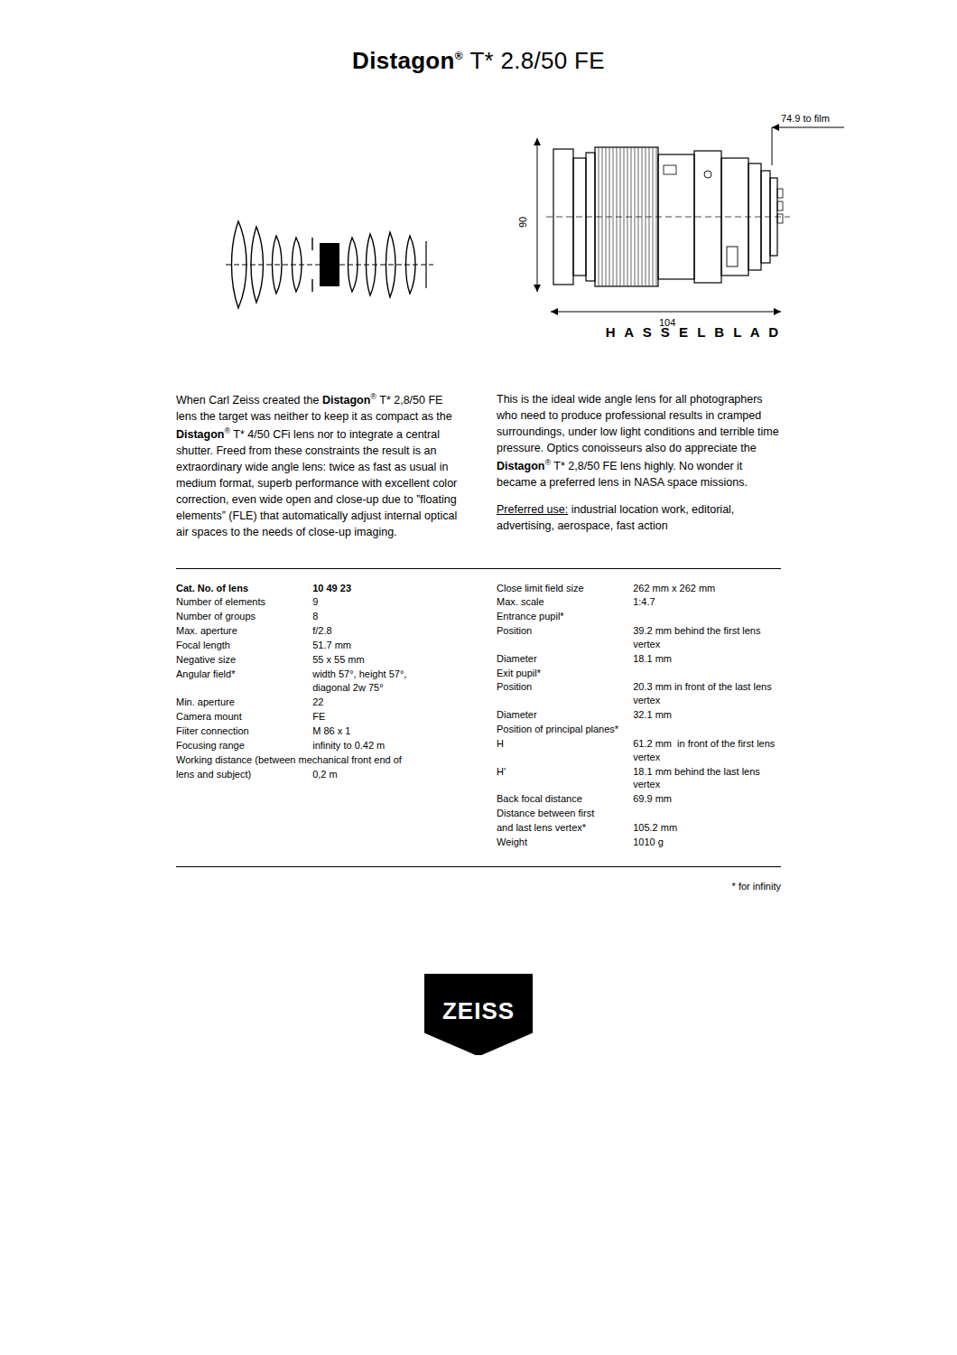Distagon® T* 2.8/50 FE
74.9 to film 90 104
H A S S E L B L A D
When Carl Zeiss created the Distagon® T* 2,8/50 FE lens the target was neither to keep it as compact as the Distagon® T* 4/50 CFi lens nor to integrate a central shutter. Freed from these constraints the result is an extraordinary wide angle lens: twice as fast as usual in medium format, superb performance with excellent color correction, even wide open and close-up due to ”floating elements” (FLE) that automatically adjust internal optical air spaces to the needs of close-up imaging.
This is the ideal wide angle lens for all photographers who need to produce professional results in cramped surroundings, under low light conditions and terrible time pressure. Optics conoisseurs also do appreciate the Distagon® T* 2,8/50 FE lens highly. No wonder it became a preferred lens in NASA space missions.
Preferred use: industrial location work, editorial, advertising, aerospace, fast action
| Cat. No. of lens | 10 49 23 |
| Number of elements | 9 |
| Number of groups | 8 |
| Max. aperture | f/2.8 |
| Focal length | 51.7 mm |
| Negative size | 55 x 55 mm |
| Angular field* | width 57°, height 57°, |
| | diagonal 2w 75° |
| Min. aperture | 22 |
| Camera mount | FE |
| Fiiter connection | M 86 x 1 |
| Focusing range | infinity to 0.42 m |
| Working distance (between mechanical front end of |
| lens and subject) | 0,2 m |
| Close limit field size | 262 mm x 262 mm |
| Max. scale | 1:4.7 |
| Entrance pupil* | |
| Position | 39.2 mm behind the first lens vertex |
| Diameter | 18.1 mm |
| Exit pupil* | |
| Position | 20.3 mm in front of the last lens vertex |
| Diameter | 32.1 mm |
| Position of principal planes* | |
| H | 61.2 mm in front of the first lens vertex |
| H' | 18.1 mm behind the last lens vertex |
| Back focal distance | 69.9 mm |
| Distance between first | |
| and last lens vertex* | 105.2 mm |
| Weight | 1010 g |
* for infinity
ZEISS